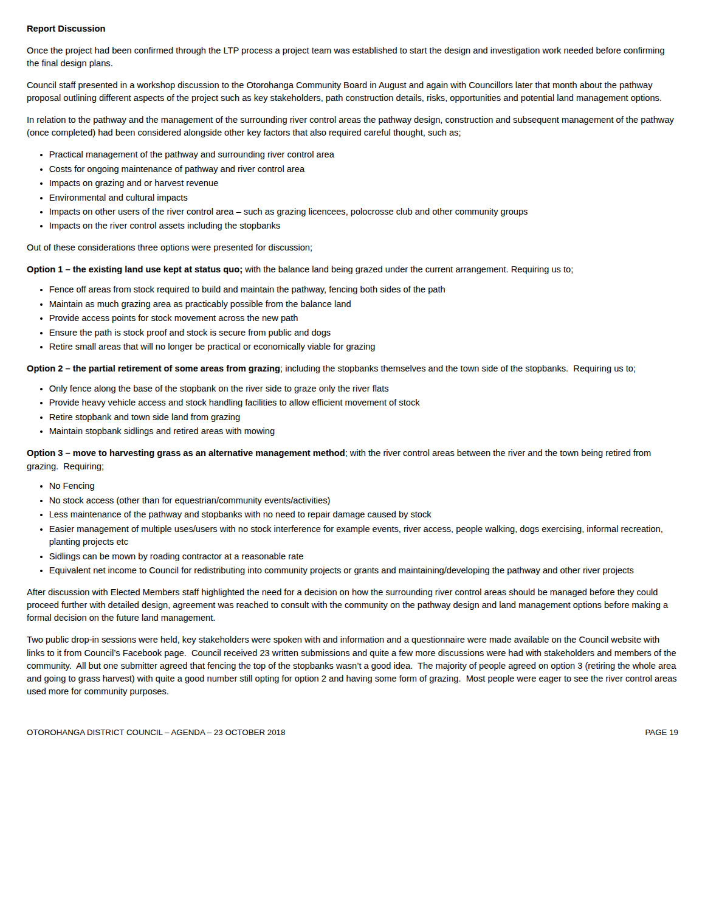Report Discussion
Once the project had been confirmed through the LTP process a project team was established to start the design and investigation work needed before confirming the final design plans.
Council staff presented in a workshop discussion to the Otorohanga Community Board in August and again with Councillors later that month about the pathway proposal outlining different aspects of the project such as key stakeholders, path construction details, risks, opportunities and potential land management options.
In relation to the pathway and the management of the surrounding river control areas the pathway design, construction and subsequent management of the pathway (once completed) had been considered alongside other key factors that also required careful thought, such as;
Practical management of the pathway and surrounding river control area
Costs for ongoing maintenance of pathway and river control area
Impacts on grazing and or harvest revenue
Environmental and cultural impacts
Impacts on other users of the river control area – such as grazing licencees, polocrosse club and other community groups
Impacts on the river control assets including the stopbanks
Out of these considerations three options were presented for discussion;
Option 1 – the existing land use kept at status quo; with the balance land being grazed under the current arrangement. Requiring us to;
Fence off areas from stock required to build and maintain the pathway, fencing both sides of the path
Maintain as much grazing area as practicably possible from the balance land
Provide access points for stock movement across the new path
Ensure the path is stock proof and stock is secure from public and dogs
Retire small areas that will no longer be practical or economically viable for grazing
Option 2 – the partial retirement of some areas from grazing; including the stopbanks themselves and the town side of the stopbanks. Requiring us to;
Only fence along the base of the stopbank on the river side to graze only the river flats
Provide heavy vehicle access and stock handling facilities to allow efficient movement of stock
Retire stopbank and town side land from grazing
Maintain stopbank sidlings and retired areas with mowing
Option 3 – move to harvesting grass as an alternative management method; with the river control areas between the river and the town being retired from grazing. Requiring;
No Fencing
No stock access (other than for equestrian/community events/activities)
Less maintenance of the pathway and stopbanks with no need to repair damage caused by stock
Easier management of multiple uses/users with no stock interference for example events, river access, people walking, dogs exercising, informal recreation, planting projects etc
Sidlings can be mown by roading contractor at a reasonable rate
Equivalent net income to Council for redistributing into community projects or grants and maintaining/developing the pathway and other river projects
After discussion with Elected Members staff highlighted the need for a decision on how the surrounding river control areas should be managed before they could proceed further with detailed design, agreement was reached to consult with the community on the pathway design and land management options before making a formal decision on the future land management.
Two public drop-in sessions were held, key stakeholders were spoken with and information and a questionnaire were made available on the Council website with links to it from Council’s Facebook page. Council received 23 written submissions and quite a few more discussions were had with stakeholders and members of the community. All but one submitter agreed that fencing the top of the stopbanks wasn’t a good idea. The majority of people agreed on option 3 (retiring the whole area and going to grass harvest) with quite a good number still opting for option 2 and having some form of grazing. Most people were eager to see the river control areas used more for community purposes.
OTOROHANGA DISTRICT COUNCIL – AGENDA – 23 OCTOBER 2018 PAGE 19